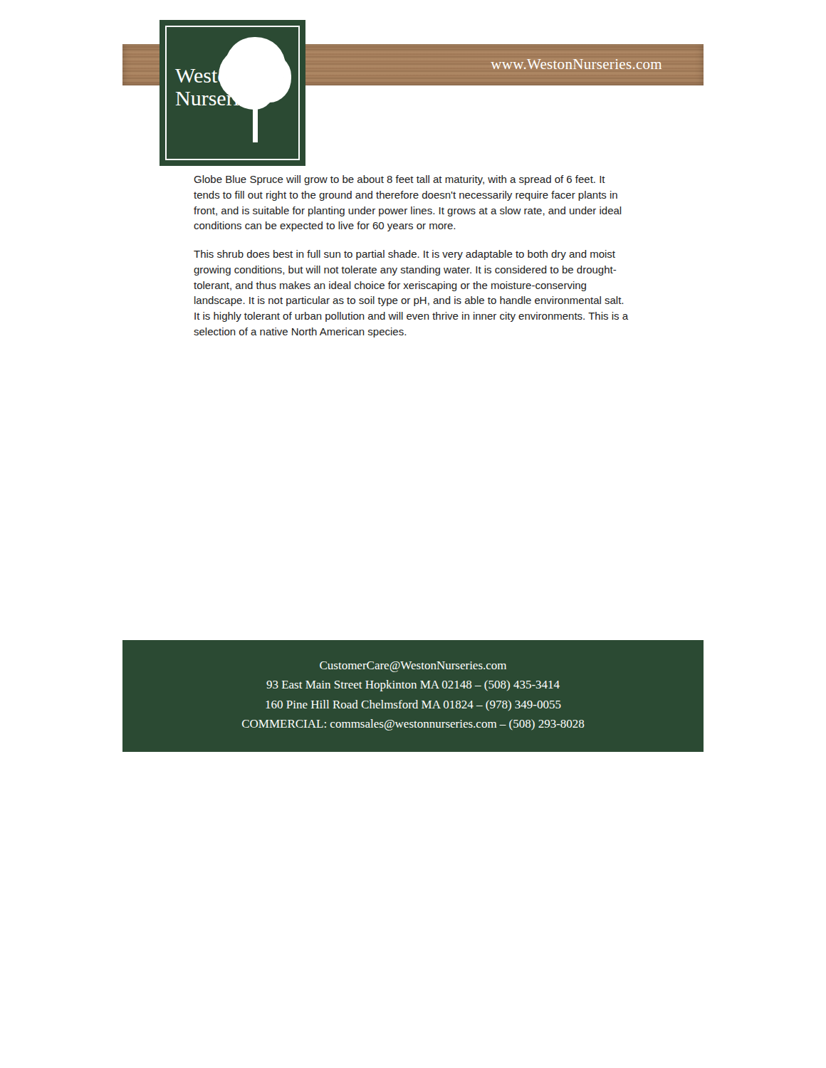www.WestonNurseries.com
Weston Nurseries
Planting & Growing
Globe Blue Spruce will grow to be about 8 feet tall at maturity, with a spread of 6 feet. It tends to fill out right to the ground and therefore doesn't necessarily require facer plants in front, and is suitable for planting under power lines. It grows at a slow rate, and under ideal conditions can be expected to live for 60 years or more.
This shrub does best in full sun to partial shade. It is very adaptable to both dry and moist growing conditions, but will not tolerate any standing water. It is considered to be drought-tolerant, and thus makes an ideal choice for xeriscaping or the moisture-conserving landscape. It is not particular as to soil type or pH, and is able to handle environmental salt. It is highly tolerant of urban pollution and will even thrive in inner city environments. This is a selection of a native North American species.
CustomerCare@WestonNurseries.com
93 East Main Street Hopkinton MA 02148 – (508) 435-3414
160 Pine Hill Road Chelmsford MA 01824 – (978) 349-0055
COMMERCIAL: commsales@westonnurseries.com – (508) 293-8028